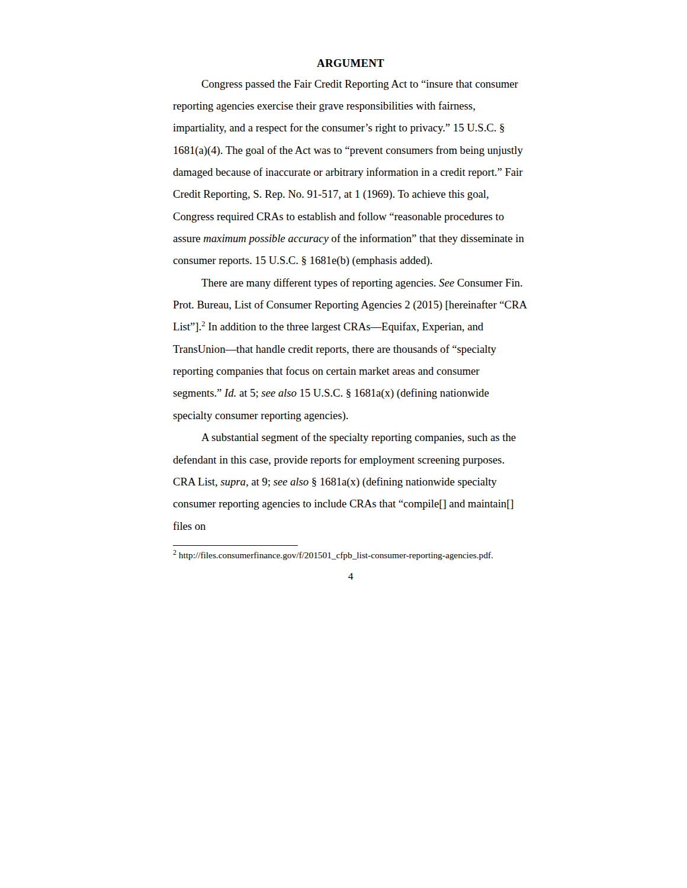ARGUMENT
Congress passed the Fair Credit Reporting Act to “insure that consumer reporting agencies exercise their grave responsibilities with fairness, impartiality, and a respect for the consumer’s right to privacy.” 15 U.S.C. § 1681(a)(4). The goal of the Act was to “prevent consumers from being unjustly damaged because of inaccurate or arbitrary information in a credit report.” Fair Credit Reporting, S. Rep. No. 91-517, at 1 (1969). To achieve this goal, Congress required CRAs to establish and follow “reasonable procedures to assure maximum possible accuracy of the information” that they disseminate in consumer reports. 15 U.S.C. § 1681e(b) (emphasis added).
There are many different types of reporting agencies. See Consumer Fin. Prot. Bureau, List of Consumer Reporting Agencies 2 (2015) [hereinafter “CRA List”].2 In addition to the three largest CRAs—Equifax, Experian, and TransUnion—that handle credit reports, there are thousands of “specialty reporting companies that focus on certain market areas and consumer segments.” Id. at 5; see also 15 U.S.C. § 1681a(x) (defining nationwide specialty consumer reporting agencies).
A substantial segment of the specialty reporting companies, such as the defendant in this case, provide reports for employment screening purposes. CRA List, supra, at 9; see also § 1681a(x) (defining nationwide specialty consumer reporting agencies to include CRAs that “compile[] and maintain[] files on
2 http://files.consumerfinance.gov/f/201501_cfpb_list-consumer-reporting-agencies.pdf.
4